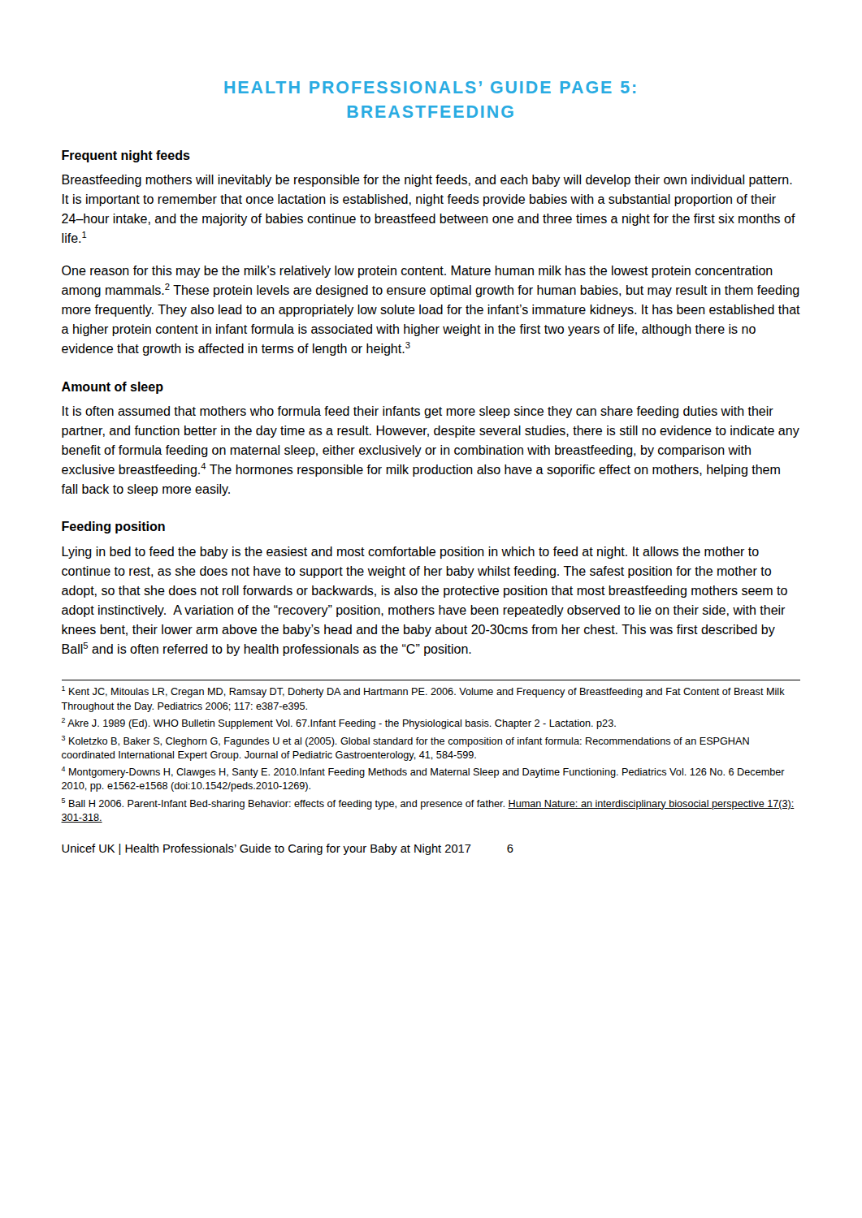HEALTH PROFESSIONALS’ GUIDE PAGE 5:
BREASTFEEDING
Frequent night feeds
Breastfeeding mothers will inevitably be responsible for the night feeds, and each baby will develop their own individual pattern. It is important to remember that once lactation is established, night feeds provide babies with a substantial proportion of their 24–hour intake, and the majority of babies continue to breastfeed between one and three times a night for the first six months of life.1
One reason for this may be the milk’s relatively low protein content. Mature human milk has the lowest protein concentration among mammals.2 These protein levels are designed to ensure optimal growth for human babies, but may result in them feeding more frequently. They also lead to an appropriately low solute load for the infant’s immature kidneys. It has been established that a higher protein content in infant formula is associated with higher weight in the first two years of life, although there is no evidence that growth is affected in terms of length or height.3
Amount of sleep
It is often assumed that mothers who formula feed their infants get more sleep since they can share feeding duties with their partner, and function better in the day time as a result. However, despite several studies, there is still no evidence to indicate any benefit of formula feeding on maternal sleep, either exclusively or in combination with breastfeeding, by comparison with exclusive breastfeeding.4 The hormones responsible for milk production also have a soporific effect on mothers, helping them fall back to sleep more easily.
Feeding position
Lying in bed to feed the baby is the easiest and most comfortable position in which to feed at night. It allows the mother to continue to rest, as she does not have to support the weight of her baby whilst feeding. The safest position for the mother to adopt, so that she does not roll forwards or backwards, is also the protective position that most breastfeeding mothers seem to adopt instinctively. A variation of the “recovery” position, mothers have been repeatedly observed to lie on their side, with their knees bent, their lower arm above the baby’s head and the baby about 20-30cms from her chest. This was first described by Ball5 and is often referred to by health professionals as the “C” position.
1 Kent JC, Mitoulas LR, Cregan MD, Ramsay DT, Doherty DA and Hartmann PE. 2006. Volume and Frequency of Breastfeeding and Fat Content of Breast Milk Throughout the Day. Pediatrics 2006; 117: e387-e395.
2 Akre J. 1989 (Ed). WHO Bulletin Supplement Vol. 67.Infant Feeding - the Physiological basis. Chapter 2 - Lactation. p23.
3 Koletzko B, Baker S, Cleghorn G, Fagundes U et al (2005). Global standard for the composition of infant formula: Recommendations of an ESPGHAN coordinated International Expert Group. Journal of Pediatric Gastroenterology, 41, 584-599.
4 Montgomery-Downs H, Clawges H, Santy E. 2010.Infant Feeding Methods and Maternal Sleep and Daytime Functioning. Pediatrics Vol. 126 No. 6 December 2010, pp. e1562-e1568 (doi:10.1542/peds.2010-1269).
5 Ball H 2006. Parent-Infant Bed-sharing Behavior: effects of feeding type, and presence of father. Human Nature: an interdisciplinary biosocial perspective 17(3): 301-318.
Unicef UK | Health Professionals’ Guide to Caring for your Baby at Night 20176